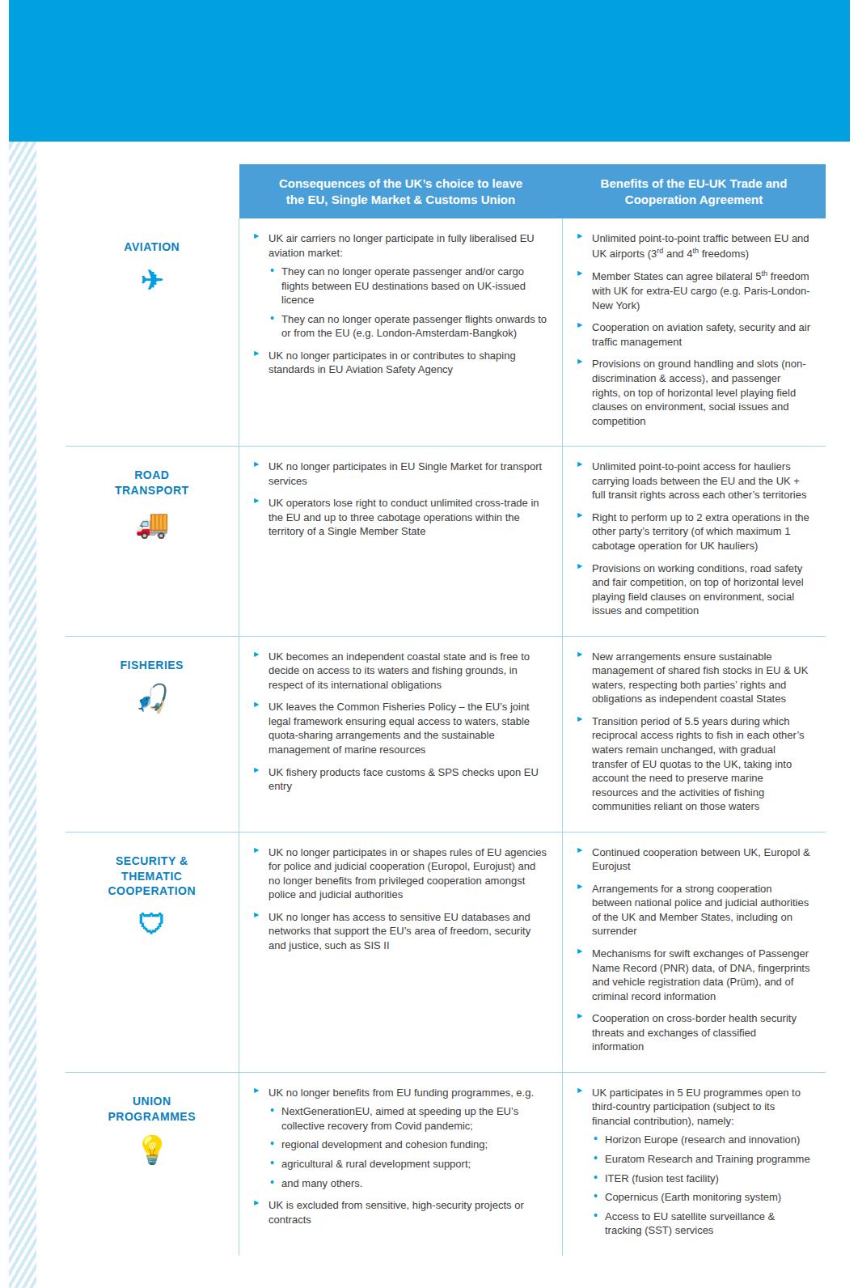| | Consequences of the UK’s choice to leave the EU, Single Market & Customs Union | Benefits of the EU-UK Trade and Cooperation Agreement |
| --- | --- | --- |
| AVIATION ✈ | UK air carriers no longer participate in fully liberalised EU aviation market: They can no longer operate passenger and/or cargo flights between EU destinations based on UK-issued licence They can no longer operate passenger flights onwards to or from the EU (e.g. London-Amsterdam-Bangkok) UK no longer participates in or contributes to shaping standards in EU Aviation Safety Agency | Unlimited point-to-point traffic between EU and UK airports (3 rd and 4 th freedoms) Member States can agree bilateral 5 th freedom with UK for extra-EU cargo (e.g. Paris-London-New York) Cooperation on aviation safety, security and air traffic management Provisions on ground handling and slots (non-discrimination & access), and passenger rights, on top of horizontal level playing field clauses on environment, social issues and competition |
| ROAD TRANSPORT 🚚 | UK no longer participates in EU Single Market for transport services UK operators lose right to conduct unlimited cross-trade in the EU and up to three cabotage operations within the territory of a Single Member State | Unlimited point-to-point access for hauliers carrying loads between the EU and the UK + full transit rights across each other’s territories Right to perform up to 2 extra operations in the other party’s territory (of which maximum 1 cabotage operation for UK hauliers) Provisions on working conditions, road safety and fair competition, on top of horizontal level playing field clauses on environment, social issues and competition |
| FISHERIES 🎣 | UK becomes an independent coastal state and is free to decide on access to its waters and fishing grounds, in respect of its international obligations UK leaves the Common Fisheries Policy – the EU’s joint legal framework ensuring equal access to waters, stable quota-sharing arrangements and the sustainable management of marine resources UK fishery products face customs & SPS checks upon EU entry | New arrangements ensure sustainable management of shared fish stocks in EU & UK waters, respecting both parties’ rights and obligations as independent coastal States Transition period of 5.5 years during which reciprocal access rights to fish in each other’s waters remain unchanged, with gradual transfer of EU quotas to the UK, taking into account the need to preserve marine resources and the activities of fishing communities reliant on those waters |
| SECURITY & THEMATIC COOPERATION 🛡 | UK no longer participates in or shapes rules of EU agencies for police and judicial cooperation (Europol, Eurojust) and no longer benefits from privileged cooperation amongst police and judicial authorities UK no longer has access to sensitive EU databases and networks that support the EU’s area of freedom, security and justice, such as SIS II | Continued cooperation between UK, Europol & Eurojust Arrangements for a strong cooperation between national police and judicial authorities of the UK and Member States, including on surrender Mechanisms for swift exchanges of Passenger Name Record (PNR) data, of DNA, fingerprints and vehicle registration data (Prüm), and of criminal record information Cooperation on cross-border health security threats and exchanges of classified information |
| UNION PROGRAMMES 💡 | UK no longer benefits from EU funding programmes, e.g. NextGenerationEU, aimed at speeding up the EU’s collective recovery from Covid pandemic; regional development and cohesion funding; agricultural & rural development support; and many others. UK is excluded from sensitive, high-security projects or contracts | UK participates in 5 EU programmes open to third-country participation (subject to its financial contribution), namely: Horizon Europe (research and innovation) Euratom Research and Training programme ITER (fusion test facility) Copernicus (Earth monitoring system) Access to EU satellite surveillance & tracking (SST) services |